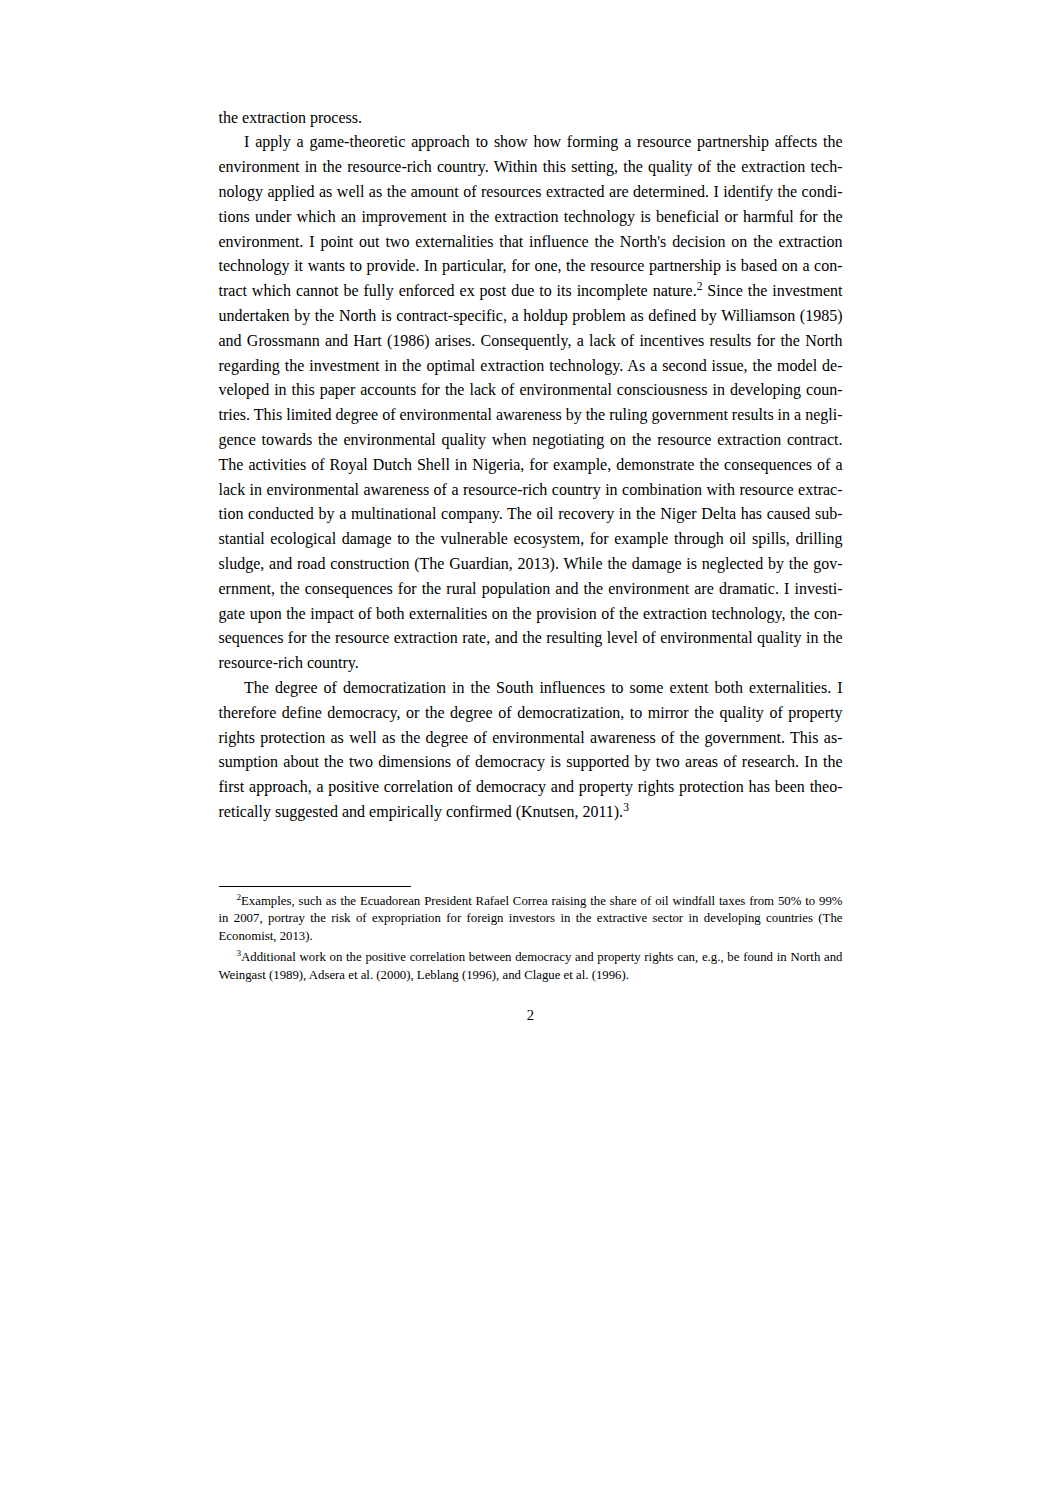the extraction process.
I apply a game-theoretic approach to show how forming a resource partnership affects the environment in the resource-rich country. Within this setting, the quality of the extraction technology applied as well as the amount of resources extracted are determined. I identify the conditions under which an improvement in the extraction technology is beneficial or harmful for the environment. I point out two externalities that influence the North's decision on the extraction technology it wants to provide. In particular, for one, the resource partnership is based on a contract which cannot be fully enforced ex post due to its incomplete nature.2 Since the investment undertaken by the North is contract-specific, a holdup problem as defined by Williamson (1985) and Grossmann and Hart (1986) arises. Consequently, a lack of incentives results for the North regarding the investment in the optimal extraction technology. As a second issue, the model developed in this paper accounts for the lack of environmental consciousness in developing countries. This limited degree of environmental awareness by the ruling government results in a negligence towards the environmental quality when negotiating on the resource extraction contract. The activities of Royal Dutch Shell in Nigeria, for example, demonstrate the consequences of a lack in environmental awareness of a resource-rich country in combination with resource extraction conducted by a multinational company. The oil recovery in the Niger Delta has caused substantial ecological damage to the vulnerable ecosystem, for example through oil spills, drilling sludge, and road construction (The Guardian, 2013). While the damage is neglected by the government, the consequences for the rural population and the environment are dramatic. I investigate upon the impact of both externalities on the provision of the extraction technology, the consequences for the resource extraction rate, and the resulting level of environmental quality in the resource-rich country.
The degree of democratization in the South influences to some extent both externalities. I therefore define democracy, or the degree of democratization, to mirror the quality of property rights protection as well as the degree of environmental awareness of the government. This assumption about the two dimensions of democracy is supported by two areas of research. In the first approach, a positive correlation of democracy and property rights protection has been theoretically suggested and empirically confirmed (Knutsen, 2011).3
2Examples, such as the Ecuadorean President Rafael Correa raising the share of oil windfall taxes from 50% to 99% in 2007, portray the risk of expropriation for foreign investors in the extractive sector in developing countries (The Economist, 2013).
3Additional work on the positive correlation between democracy and property rights can, e.g., be found in North and Weingast (1989), Adsera et al. (2000), Leblang (1996), and Clague et al. (1996).
2